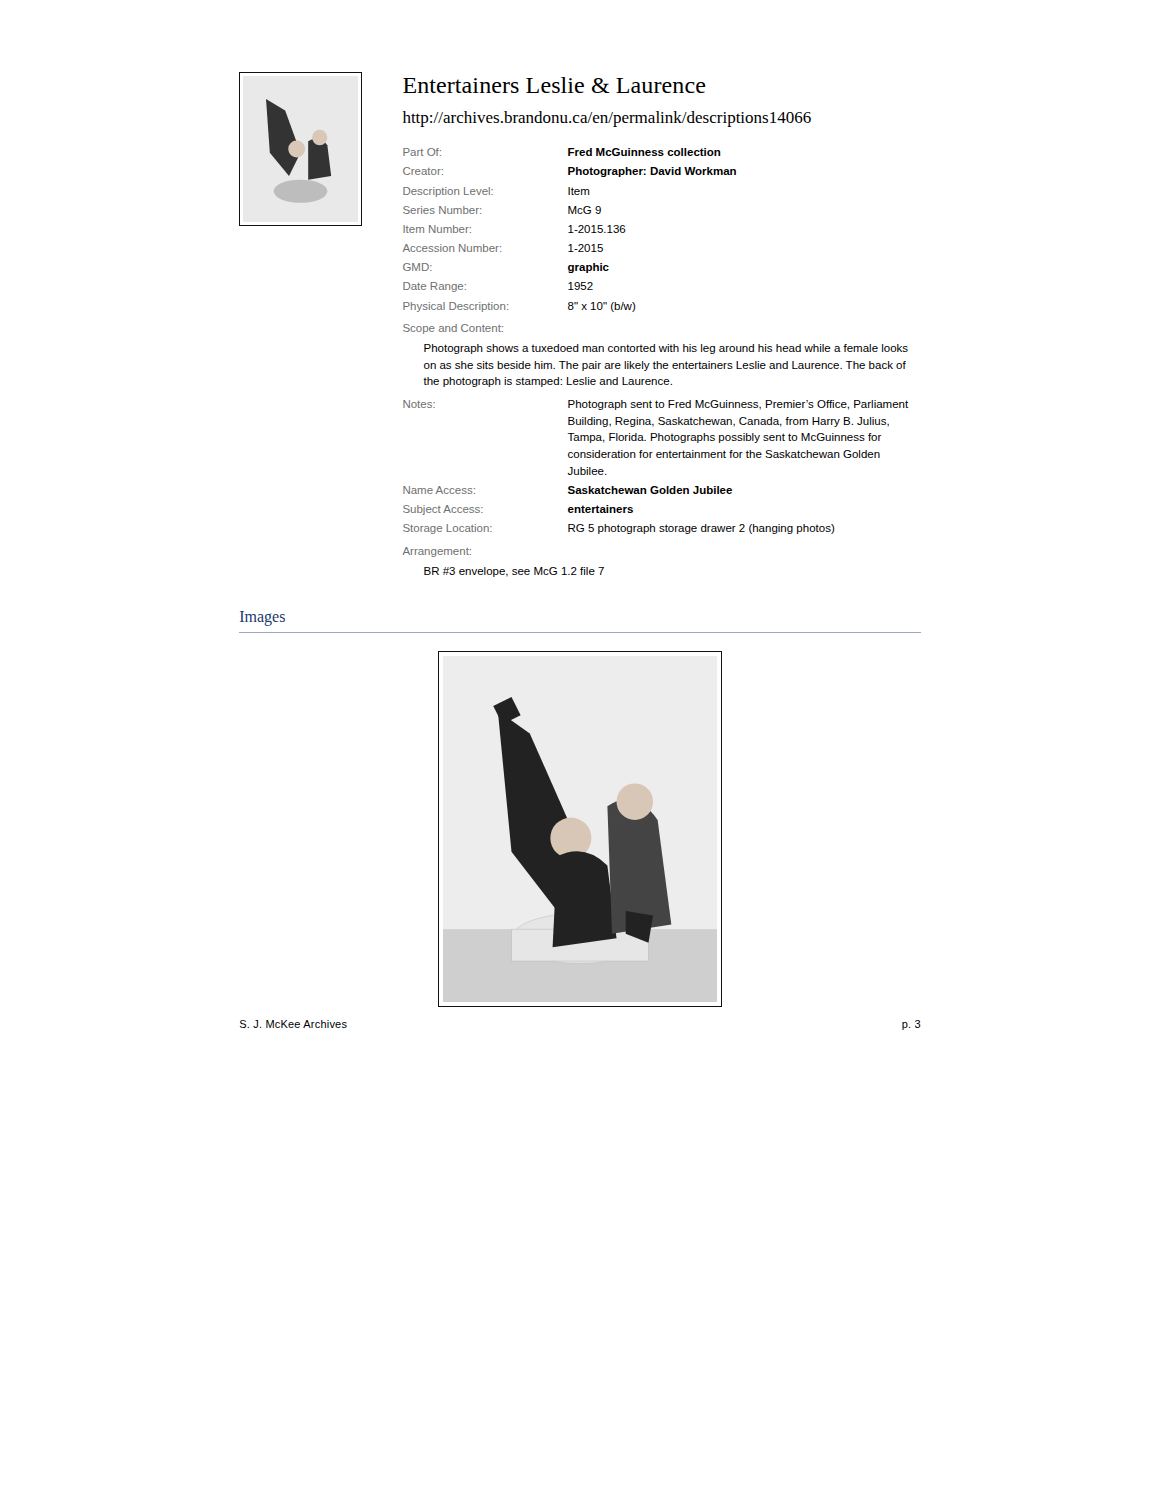Entertainers Leslie & Laurence
http://archives.brandonu.ca/en/permalink/descriptions14066
Part Of:
Fred McGuinness collection
Creator:
Photographer: David Workman
Description Level:
Item
Series Number:
McG 9
Item Number:
1-2015.136
Accession Number:
1-2015
GMD:
graphic
Date Range:
1952
Physical Description:
8" x 10" (b/w)
Scope and Content:
Photograph shows a tuxedoed man contorted with his leg around his head while a female looks on as she sits beside him. The pair are likely the entertainers Leslie and Laurence. The back of the photograph is stamped: Leslie and Laurence.
Notes:
Photograph sent to Fred McGuinness, Premier’s Office, Parliament Building, Regina, Saskatchewan, Canada, from Harry B. Julius, Tampa, Florida. Photographs possibly sent to McGuinness for consideration for entertainment for the Saskatchewan Golden Jubilee.
Name Access:
Saskatchewan Golden Jubilee
Subject Access:
entertainers
Storage Location:
RG 5 photograph storage drawer 2 (hanging photos)
Arrangement:
BR #3 envelope, see McG 1.2 file 7
Images
S. J. McKee Archives
p. 3